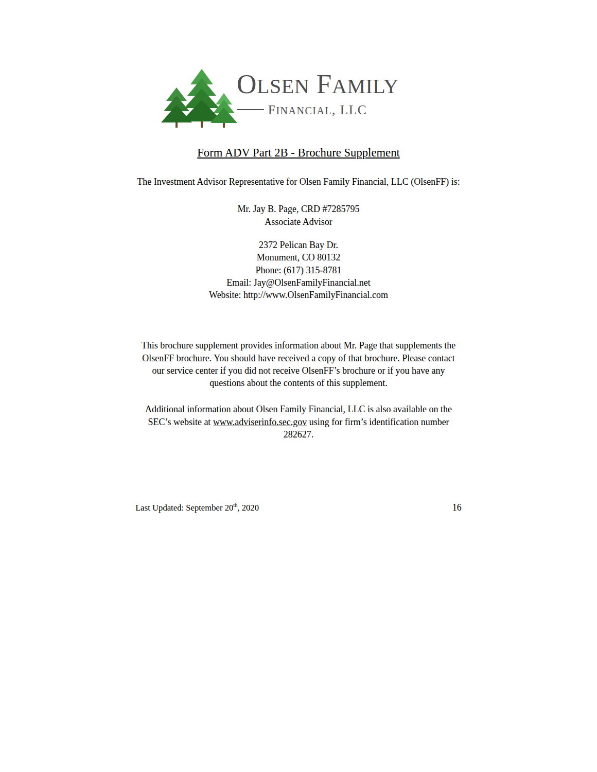OLSEN FAMILY
FINANCIAL, LLC
Form ADV Part 2B - Brochure Supplement
The Investment Advisor Representative for Olsen Family Financial, LLC (OlsenFF) is:
Mr. Jay B. Page, CRD #7285795 Associate Advisor
2372 Pelican Bay Dr. Monument, CO 80132 Phone: (617) 315-8781 Email: Jay@OlsenFamilyFinancial.net Website: http://www.OlsenFamilyFinancial.com
This brochure supplement provides information about Mr. Page that supplements the OlsenFF brochure. You should have received a copy of that brochure. Please contact our service center if you did not receive OlsenFF’s brochure or if you have any questions about the contents of this supplement.
Additional information about Olsen Family Financial, LLC is also available on the SEC’s website at www.adviserinfo.sec.gov using for firm’s identification number 282627.
Last Updated: September 20th, 2020
16